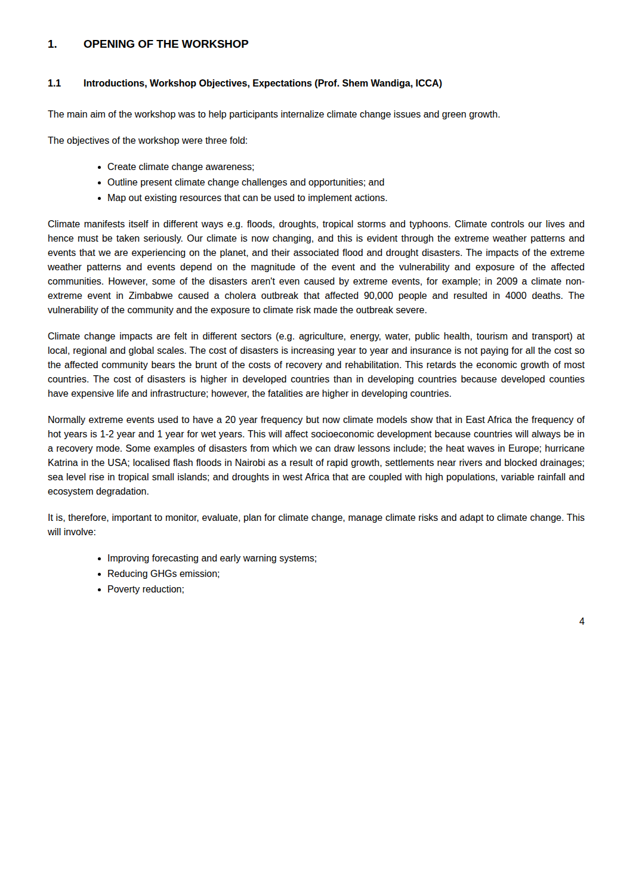1. OPENING OF THE WORKSHOP
1.1 Introductions, Workshop Objectives, Expectations (Prof. Shem Wandiga, ICCA)
The main aim of the workshop was to help participants internalize climate change issues and green growth.
The objectives of the workshop were three fold:
Create climate change awareness;
Outline present climate change challenges and opportunities; and
Map out existing resources that can be used to implement actions.
Climate manifests itself in different ways e.g. floods, droughts, tropical storms and typhoons. Climate controls our lives and hence must be taken seriously. Our climate is now changing, and this is evident through the extreme weather patterns and events that we are experiencing on the planet, and their associated flood and drought disasters. The impacts of the extreme weather patterns and events depend on the magnitude of the event and the vulnerability and exposure of the affected communities. However, some of the disasters aren't even caused by extreme events, for example; in 2009 a climate non-extreme event in Zimbabwe caused a cholera outbreak that affected 90,000 people and resulted in 4000 deaths. The vulnerability of the community and the exposure to climate risk made the outbreak severe.
Climate change impacts are felt in different sectors (e.g. agriculture, energy, water, public health, tourism and transport) at local, regional and global scales. The cost of disasters is increasing year to year and insurance is not paying for all the cost so the affected community bears the brunt of the costs of recovery and rehabilitation. This retards the economic growth of most countries. The cost of disasters is higher in developed countries than in developing countries because developed counties have expensive life and infrastructure; however, the fatalities are higher in developing countries.
Normally extreme events used to have a 20 year frequency but now climate models show that in East Africa the frequency of hot years is 1-2 year and 1 year for wet years. This will affect socioeconomic development because countries will always be in a recovery mode. Some examples of disasters from which we can draw lessons include; the heat waves in Europe; hurricane Katrina in the USA; localised flash floods in Nairobi as a result of rapid growth, settlements near rivers and blocked drainages; sea level rise in tropical small islands; and droughts in west Africa that are coupled with high populations, variable rainfall and ecosystem degradation.
It is, therefore, important to monitor, evaluate, plan for climate change, manage climate risks and adapt to climate change. This will involve:
Improving forecasting and early warning systems;
Reducing GHGs emission;
Poverty reduction;
4